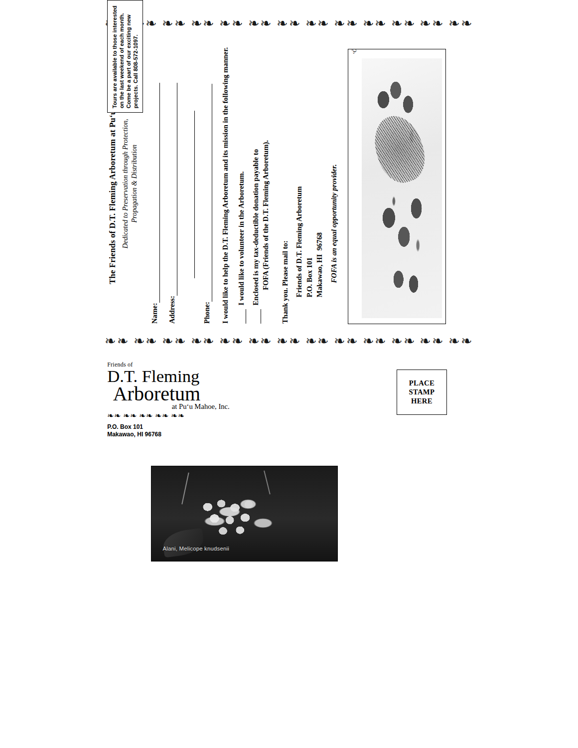❧❧ ❧❧ ❧❧ ❧❧ ❧❧ ❧❧ ❧❧ ❧❧ ❧❧ ❧❧ ❧❧ ❧❧ ❧❧ ❧❧ ❧❧ ❧❧ ❧❧ ❧❧ ❧❧ ❧❧ ❧❧ ❧❧
ʻŌhiʻa Lehua by Michelle Ritchie
The Friends of D.T. Fleming Arboretum at Puʻu Mahoe
Dedicated to Preservation through Protection,
Propagation & Distribution
Name:
Address:
Phone:
I would like to help the D.T. Fleming Arboretum and its mission in the following manner.
I would like to volunteer in the Arboretum.
Enclosed is my tax-deductible donation payable to FOFA (Friends of the D.T. Fleming Arboretum).
Thank you. Please mail to:
Friends of D.T. Fleming Arboretum
P.O. Box 101
Makawao, HI 96768
FOFA is an equal opportunity provider.
Tours are available to those interested on the last weekend of each month. Come be a part of our exciting new projects. Call 808-572-1097.
❧❧ ❧❧ ❧❧ ❧❧ ❧❧ ❧❧ ❧❧ ❧❧ ❧❧ ❧❧ ❧❧ ❧❧ ❧❧ ❧❧ ❧❧ ❧❧ ❧❧ ❧❧ ❧❧ ❧❧ ❧❧ ❧❧
Friends of
D.T. Fleming
Arboretum
at Puʻu Mahoe, Inc.
❧❧ ❧❧ ❧❧ ❧❧ ❧❧
P.O. Box 101
Makawao, HI 96768
PLACE
STAMP
HERE
Alani, Melicope knudsenii